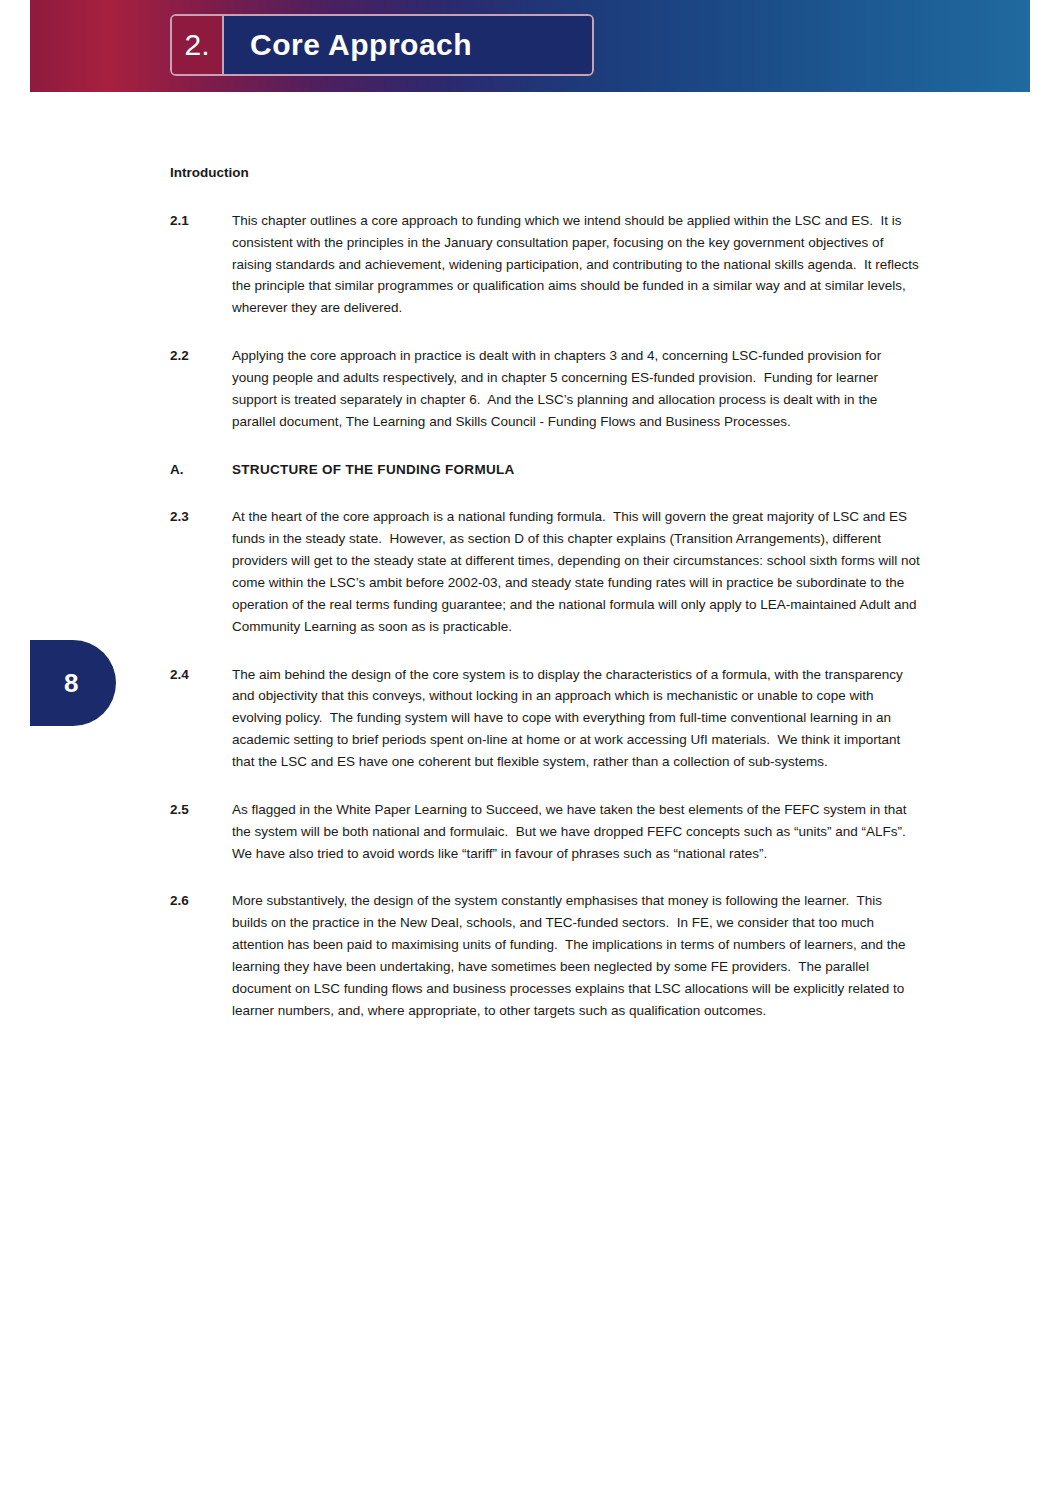2.
Core Approach
8
Introduction
2.1
This chapter outlines a core approach to funding which we intend should be applied within the LSC and ES. It is consistent with the principles in the January consultation paper, focusing on the key government objectives of raising standards and achievement, widening participation, and contributing to the national skills agenda. It reflects the principle that similar programmes or qualification aims should be funded in a similar way and at similar levels, wherever they are delivered.
2.2
Applying the core approach in practice is dealt with in chapters 3 and 4, concerning LSC-funded provision for young people and adults respectively, and in chapter 5 concerning ES-funded provision. Funding for learner support is treated separately in chapter 6. And the LSC’s planning and allocation process is dealt with in the parallel document, The Learning and Skills Council - Funding Flows and Business Processes.
A.
STRUCTURE OF THE FUNDING FORMULA
2.3
At the heart of the core approach is a national funding formula. This will govern the great majority of LSC and ES funds in the steady state. However, as section D of this chapter explains (Transition Arrangements), different providers will get to the steady state at different times, depending on their circumstances: school sixth forms will not come within the LSC’s ambit before 2002-03, and steady state funding rates will in practice be subordinate to the operation of the real terms funding guarantee; and the national formula will only apply to LEA-maintained Adult and Community Learning as soon as is practicable.
2.4
The aim behind the design of the core system is to display the characteristics of a formula, with the transparency and objectivity that this conveys, without locking in an approach which is mechanistic or unable to cope with evolving policy. The funding system will have to cope with everything from full-time conventional learning in an academic setting to brief periods spent on-line at home or at work accessing UfI materials. We think it important that the LSC and ES have one coherent but flexible system, rather than a collection of sub-systems.
2.5
As flagged in the White Paper Learning to Succeed, we have taken the best elements of the FEFC system in that the system will be both national and formulaic. But we have dropped FEFC concepts such as “units” and “ALFs”. We have also tried to avoid words like “tariff” in favour of phrases such as “national rates”.
2.6
More substantively, the design of the system constantly emphasises that money is following the learner. This builds on the practice in the New Deal, schools, and TEC-funded sectors. In FE, we consider that too much attention has been paid to maximising units of funding. The implications in terms of numbers of learners, and the learning they have been undertaking, have sometimes been neglected by some FE providers. The parallel document on LSC funding flows and business processes explains that LSC allocations will be explicitly related to learner numbers, and, where appropriate, to other targets such as qualification outcomes.